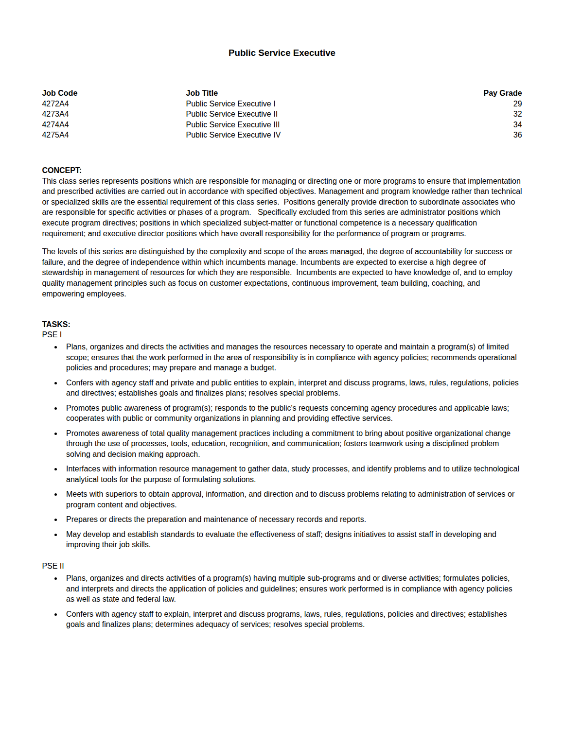Public Service Executive
| Job Code | Job Title | Pay Grade |
| --- | --- | --- |
| 4272A4 | Public Service Executive I | 29 |
| 4273A4 | Public Service Executive II | 32 |
| 4274A4 | Public Service Executive III | 34 |
| 4275A4 | Public Service Executive IV | 36 |
CONCEPT:
This class series represents positions which are responsible for managing or directing one or more programs to ensure that implementation and prescribed activities are carried out in accordance with specified objectives. Management and program knowledge rather than technical or specialized skills are the essential requirement of this class series. Positions generally provide direction to subordinate associates who are responsible for specific activities or phases of a program. Specifically excluded from this series are administrator positions which execute program directives; positions in which specialized subject-matter or functional competence is a necessary qualification requirement; and executive director positions which have overall responsibility for the performance of program or programs.
The levels of this series are distinguished by the complexity and scope of the areas managed, the degree of accountability for success or failure, and the degree of independence within which incumbents manage. Incumbents are expected to exercise a high degree of stewardship in management of resources for which they are responsible. Incumbents are expected to have knowledge of, and to employ quality management principles such as focus on customer expectations, continuous improvement, team building, coaching, and empowering employees.
TASKS:
PSE I
Plans, organizes and directs the activities and manages the resources necessary to operate and maintain a program(s) of limited scope; ensures that the work performed in the area of responsibility is in compliance with agency policies; recommends operational policies and procedures; may prepare and manage a budget.
Confers with agency staff and private and public entities to explain, interpret and discuss programs, laws, rules, regulations, policies and directives; establishes goals and finalizes plans; resolves special problems.
Promotes public awareness of program(s); responds to the public's requests concerning agency procedures and applicable laws; cooperates with public or community organizations in planning and providing effective services.
Promotes awareness of total quality management practices including a commitment to bring about positive organizational change through the use of processes, tools, education, recognition, and communication; fosters teamwork using a disciplined problem solving and decision making approach.
Interfaces with information resource management to gather data, study processes, and identify problems and to utilize technological analytical tools for the purpose of formulating solutions.
Meets with superiors to obtain approval, information, and direction and to discuss problems relating to administration of services or program content and objectives.
Prepares or directs the preparation and maintenance of necessary records and reports.
May develop and establish standards to evaluate the effectiveness of staff; designs initiatives to assist staff in developing and improving their job skills.
PSE II
Plans, organizes and directs activities of a program(s) having multiple sub-programs and or diverse activities; formulates policies, and interprets and directs the application of policies and guidelines; ensures work performed is in compliance with agency policies as well as state and federal law.
Confers with agency staff to explain, interpret and discuss programs, laws, rules, regulations, policies and directives; establishes goals and finalizes plans; determines adequacy of services; resolves special problems.